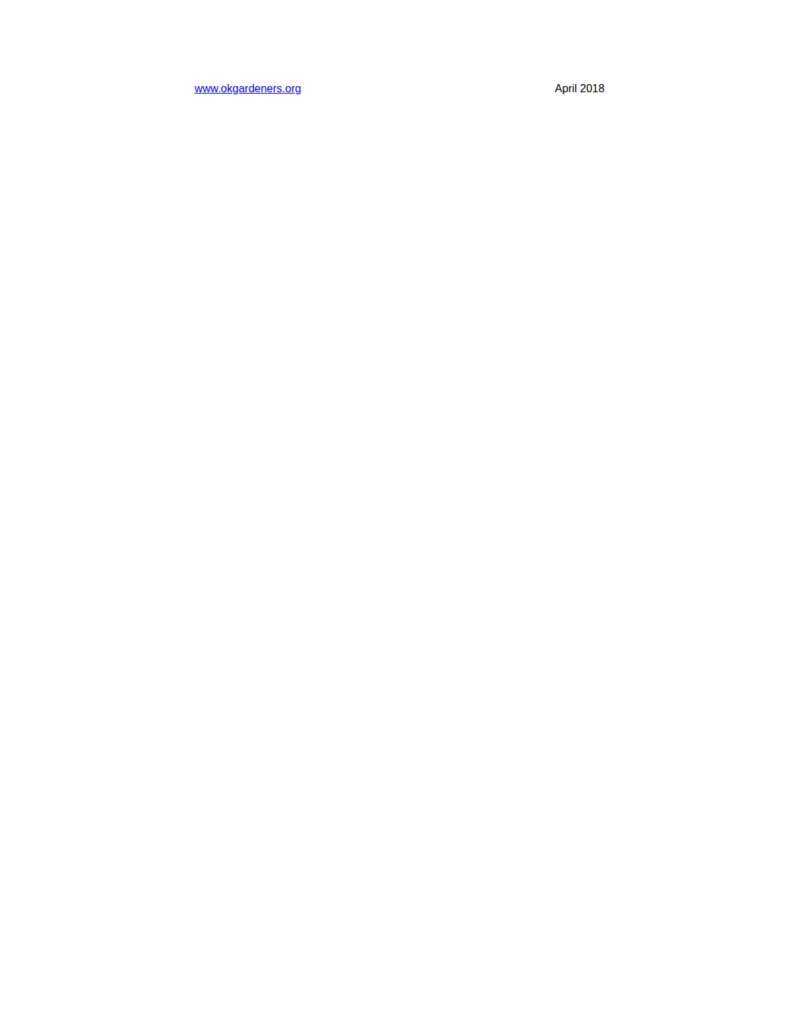www.okgardeners.org April 2018